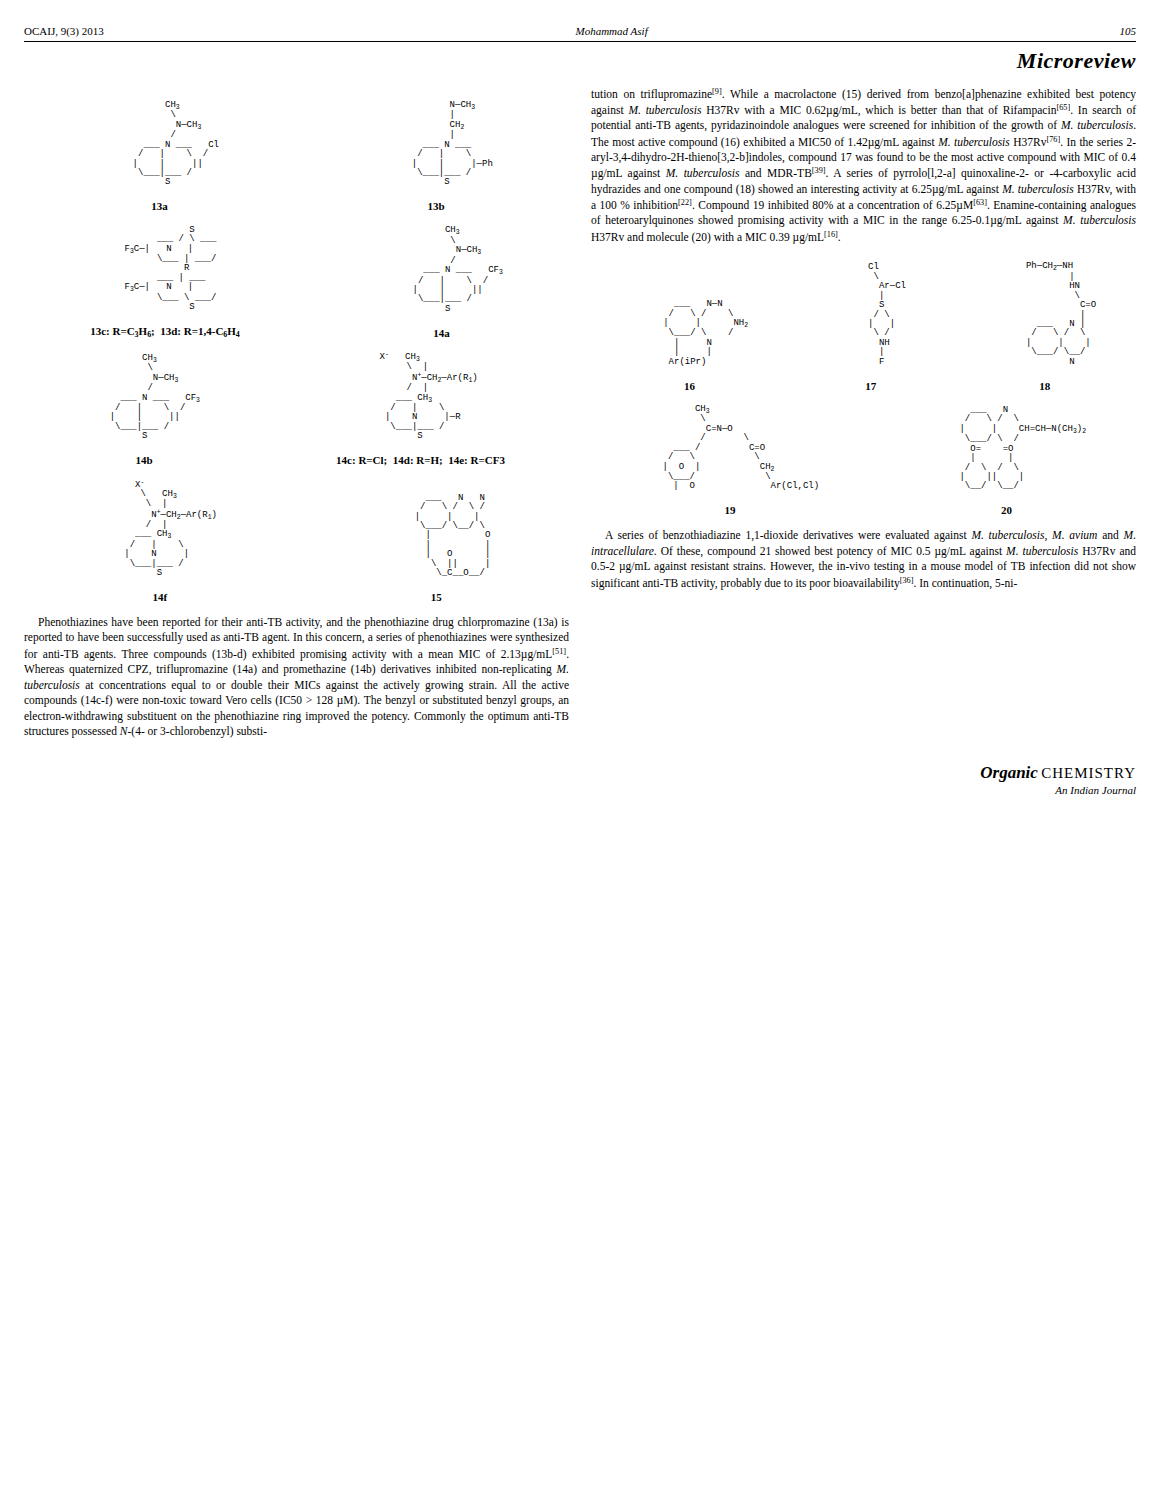OCAIJ, 9(3) 2013 Mohammad Asif 105
Microreview
CH3 \ N—CH3 / ___ N ___ Cl / | \ / | | || \___|___ / S
13a
N—CH3 | CH2 | ___ N ___ / | \ | | |—Ph \___|___ / S
13b
S ___ / \ ___ F3C—| N | \___ | ___/ R ___ | ___ F3C—| N | \___ \ ___/ S
13c: R=C3H6; 13d: R=1,4-C6H4
CH3 \ N—CH3 / ___ N ___ CF3 / | \ / | | || \___|___ / S
14a
CH3 \ N—CH3 / ___ N ___ CF3 / | \ / | | || \___|___ / S
14b
X- CH3 \ | N+—CH2—Ar(R1) / | ___ CH3 / | \ | N |—R \___|___ / S
14c: R=Cl; 14d: R=H; 14e: R=CF3
X- \ CH3 \ | N+—CH2—Ar(R1) / | ___ CH3 / | \ | N | \___|___ / S
14f
___ N N / \ / \ / | | | \___/ \__/ \ | O | | | O | \ || | \_C__O__/
15
Phenothiazines have been reported for their anti-TB activity, and the phenothiazine drug chlorpromazine (13a) is reported to have been successfully used as anti-TB agent. In this concern, a series of phenothiazines were synthesized for anti-TB agents. Three compounds (13b-d) exhibited promising activity with a mean MIC of 2.13µg/mL[51]. Whereas quaternized CPZ, triflupromazine (14a) and promethazine (14b) derivatives inhibited non-replicating M. tuberculosis at concentrations equal to or double their MICs against the actively growing strain. All the active compounds (14c-f) were non-toxic toward Vero cells (IC50 > 128 µM). The benzyl or substituted benzyl groups, an electron-withdrawing substituent on the phenothiazine ring improved the potency. Commonly the optimum anti-TB structures possessed N-(4- or 3-chlorobenzyl) substi-
tution on triflupromazine[9]. While a macrolactone (15) derived from benzo[a]phenazine exhibited best potency against M. tuberculosis H37Rv with a MIC 0.62µg/mL, which is better than that of Rifampacin[65]. In search of potential anti-TB agents, pyridazinoindole analogues were screened for inhibition of the growth of M. tuberculosis. The most active compound (16) exhibited a MIC50 of 1.42µg/mL against M. tuberculosis H37Rv[76]. In the series 2-aryl-3,4-dihydro-2H-thieno[3,2-b]indoles, compound 17 was found to be the most active compound with MIC of 0.4 µg/mL against M. tuberculosis and MDR-TB[39]. A series of pyrrolo[l,2-a] quinoxaline-2- or -4-carboxylic acid hydrazides and one compound (18) showed an interesting activity at 6.25µg/mL against M. tuberculosis H37Rv, with a 100 % inhibition[22]. Compound 19 inhibited 80% at a concentration of 6.25µM[63]. Enamine-containing analogues of heteroarylquinones showed promising activity with a MIC in the range 6.25-0.1µg/mL against M. tuberculosis H37Rv and molecule (20) with a MIC 0.39 µg/mL[16].
___ N—N / \ / \ | | NH2 \___/ \ / | N | | Ar(iPr)
16
Cl \ Ar—Cl | S / \ | | \ / NH | F
17
Ph—CH2—NH | HN \ C=O | ___ N | / \ / \ | | | \___/ \__/ N
18
CH3 \ C=N—O / \ ___ / C=O / \ \ | O | CH2 \___/ \ | O Ar(Cl,Cl)
19
___ N / \ / \ | | CH=CH—N(CH3)2 \___/ \ / O= =O | | / \ / \ | || | \__/ \__/
20
A series of benzothiadiazine 1,1-dioxide derivatives were evaluated against M. tuberculosis, M. avium and M. intracellulare. Of these, compound 21 showed best potency of MIC 0.5 µg/mL against M. tuberculosis H37Rv and 0.5-2 µg/mL against resistant strains. However, the in-vivo testing in a mouse model of TB infection did not show significant anti-TB activity, probably due to its poor bioavailability[36]. In continuation, 5-ni-
Organic CHEMISTRY An Indian Journal